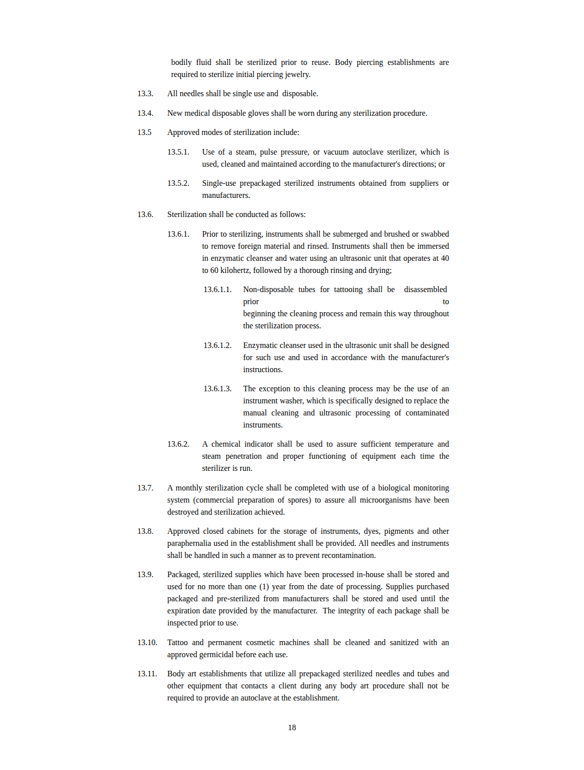bodily fluid shall be sterilized prior to reuse. Body piercing establishments are required to sterilize initial piercing jewelry.
13.3.
All needles shall be single use and disposable.
13.4.
New medical disposable gloves shall be worn during any sterilization procedure.
13.5
Approved modes of sterilization include:
13.5.1.
Use of a steam, pulse pressure, or vacuum autoclave sterilizer, which is used, cleaned and maintained according to the manufacturer's directions; or
13.5.2.
Single-use prepackaged sterilized instruments obtained from suppliers ormanufacturers.
13.6.
Sterilization shall be conducted as follows:
13.6.1.
Prior to sterilizing, instruments shall be submerged and brushed or swabbed to remove foreign material and rinsed. Instruments shall then be immersed in enzymatic cleanser and water using an ultrasonic unit that operates at 40 to 60 kilohertz, followed by a thorough rinsing and drying;
13.6.1.1.
Non-disposable tubes for tattooing shall be disassembled prior tobeginning the cleaning process and remain this way throughout the sterilization process.
13.6.1.2.
Enzymatic cleanser used in the ultrasonic unit shall be designed for such use and used in accordance with the manufacturer's instructions.
13.6.1.3.
The exception to this cleaning process may be the use of an instrument washer, which is specifically designed to replace the manual cleaning and ultrasonic processing of contaminated instruments.
13.6.2.
A chemical indicator shall be used to assure sufficient temperature and steam penetration and proper functioning of equipment each time the sterilizer is run.
13.7.
A monthly sterilization cycle shall be completed with use of a biological monitoring system (commercial preparation of spores) to assure all microorganisms have been destroyed and sterilization achieved.
13.8.
Approved closed cabinets for the storage of instruments, dyes, pigments and other paraphernalia used in the establishment shall be provided. All needles and instruments shall be handled in such a manner as to prevent recontamination.
13.9.
Packaged, sterilized supplies which have been processed in-house shall be stored and used for no more than one (1) year from the date of processing. Supplies purchased packaged and pre-sterilized from manufacturers shall be stored and used until the expiration date provided by the manufacturer. The integrity of each package shall be inspected prior to use.
13.10.
Tattoo and permanent cosmetic machines shall be cleaned and sanitized with an approved germicidal before each use.
13.11.
Body art establishments that utilize all prepackaged sterilized needles and tubes and other equipment that contacts a client during any body art procedure shall not be required to provide an autoclave at the establishment.
18